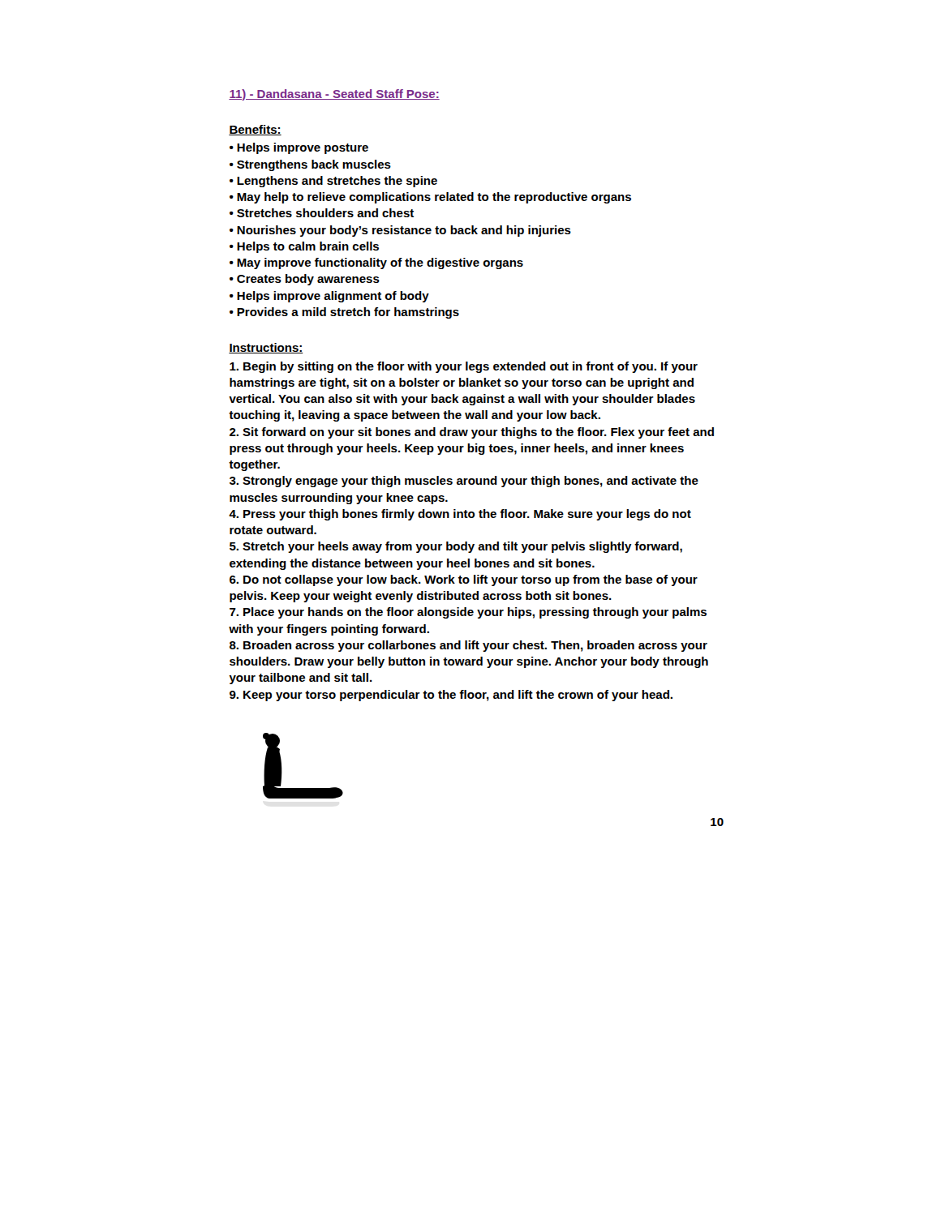11) - Dandasana - Seated Staff Pose:
Benefits:
Helps improve posture
Strengthens back muscles
Lengthens and stretches the spine
May help to relieve complications related to the reproductive organs
Stretches shoulders and chest
Nourishes your body’s resistance to back and hip injuries
Helps to calm brain cells
May improve functionality of the digestive organs
Creates body awareness
Helps improve alignment of body
Provides a mild stretch for hamstrings
Instructions:
Begin by sitting on the floor with your legs extended out in front of you. If your hamstrings are tight, sit on a bolster or blanket so your torso can be upright and vertical. You can also sit with your back against a wall with your shoulder blades touching it, leaving a space between the wall and your low back.
Sit forward on your sit bones and draw your thighs to the floor. Flex your feet and press out through your heels. Keep your big toes, inner heels, and inner knees together.
Strongly engage your thigh muscles around your thigh bones, and activate the muscles surrounding your knee caps.
Press your thigh bones firmly down into the floor. Make sure your legs do not rotate outward.
Stretch your heels away from your body and tilt your pelvis slightly forward, extending the distance between your heel bones and sit bones.
Do not collapse your low back. Work to lift your torso up from the base of your pelvis. Keep your weight evenly distributed across both sit bones.
Place your hands on the floor alongside your hips, pressing through your palms with your fingers pointing forward.
Broaden across your collarbones and lift your chest. Then, broaden across your shoulders. Draw your belly button in toward your spine. Anchor your body through your tailbone and sit tall.
Keep your torso perpendicular to the floor, and lift the crown of your head.
10